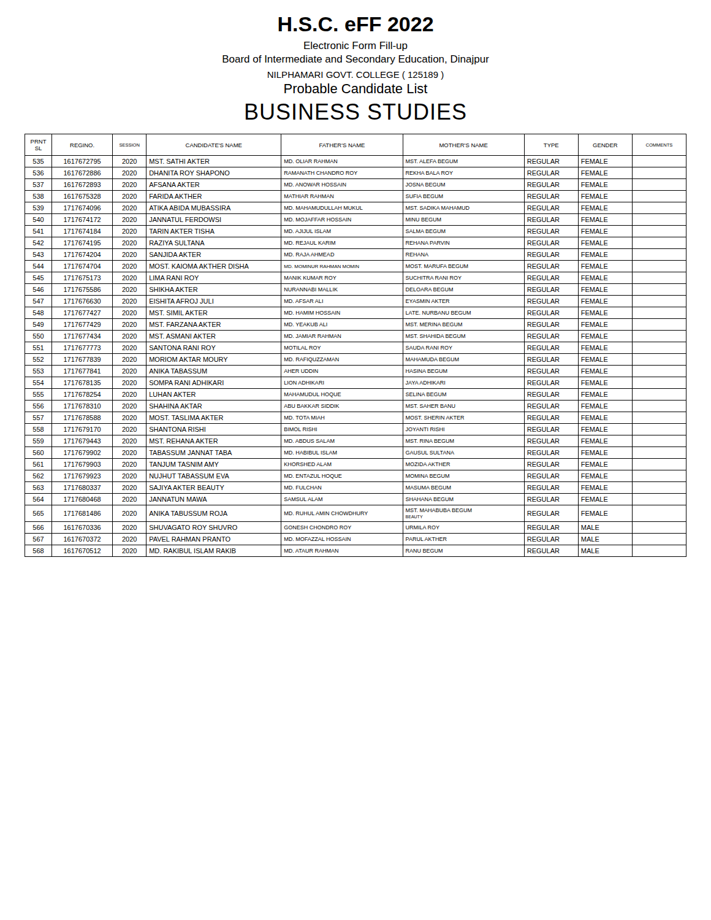H.S.C. eFF 2022
Electronic Form Fill-up
Board of Intermediate and Secondary Education, Dinajpur
NILPHAMARI GOVT. COLLEGE ( 125189 )
Probable Candidate List
BUSINESS STUDIES
| PRNT SL | REGINO. | SESSION | CANDIDATE'S NAME | FATHER'S NAME | MOTHER'S NAME | TYPE | GENDER | COMMENTS |
| --- | --- | --- | --- | --- | --- | --- | --- | --- |
| 535 | 1617672795 | 2020 | MST. SATHI AKTER | MD. OLIAR RAHMAN | MST. ALEFA BEGUM | REGULAR | FEMALE | |
| 536 | 1617672886 | 2020 | DHANITA ROY SHAPONO | RAMANATH CHANDRO ROY | REKHA BALA ROY | REGULAR | FEMALE | |
| 537 | 1617672893 | 2020 | AFSANA AKTER | MD. ANOWAR HOSSAIN | JOSNA BEGUM | REGULAR | FEMALE | |
| 538 | 1617675328 | 2020 | FARIDA AKTHER | MATHIAR RAHMAN | SUFIA BEGUM | REGULAR | FEMALE | |
| 539 | 1717674096 | 2020 | ATIKA ABIDA MUBASSIRA | MD. MAHAMUDULLAH MUKUL | MST. SADIKA MAHAMUD | REGULAR | FEMALE | |
| 540 | 1717674172 | 2020 | JANNATUL FERDOWSI | MD. MOJAFFAR HOSSAIN | MINU BEGUM | REGULAR | FEMALE | |
| 541 | 1717674184 | 2020 | TARIN AKTER TISHA | MD. AJIJUL ISLAM | SALMA BEGUM | REGULAR | FEMALE | |
| 542 | 1717674195 | 2020 | RAZIYA SULTANA | MD. REJAUL KARIM | REHANA PARVIN | REGULAR | FEMALE | |
| 543 | 1717674204 | 2020 | SANJIDA AKTER | MD. RAJA AHMEAD | REHANA | REGULAR | FEMALE | |
| 544 | 1717674704 | 2020 | MOST. KAIOMA AKTHER DISHA | MD. MOMINUR RAHMAN MOMIN | MOST. MARUFA BEGUM | REGULAR | FEMALE | |
| 545 | 1717675173 | 2020 | LIMA RANI ROY | MANIK KUMAR ROY | SUCHITRA RANI ROY | REGULAR | FEMALE | |
| 546 | 1717675586 | 2020 | SHIKHA AKTER | NURANNABI MALLIK | DELOARA BEGUM | REGULAR | FEMALE | |
| 547 | 1717676630 | 2020 | EISHITA AFROJ JULI | MD. AFSAR ALI | EYASMIN AKTER | REGULAR | FEMALE | |
| 548 | 1717677427 | 2020 | MST. SIMIL AKTER | MD. HAMIM HOSSAIN | LATE. NURBANU BEGUM | REGULAR | FEMALE | |
| 549 | 1717677429 | 2020 | MST. FARZANA AKTER | MD. YEAKUB ALI | MST. MERINA BEGUM | REGULAR | FEMALE | |
| 550 | 1717677434 | 2020 | MST. ASMANI AKTER | MD. JAMIAR RAHMAN | MST. SHAHIDA BEGUM | REGULAR | FEMALE | |
| 551 | 1717677773 | 2020 | SANTONA RANI ROY | MOTILAL ROY | SAUDA RANI ROY | REGULAR | FEMALE | |
| 552 | 1717677839 | 2020 | MORIOM AKTAR MOURY | MD. RAFIQUZZAMAN | MAHAMUDA BEGUM | REGULAR | FEMALE | |
| 553 | 1717677841 | 2020 | ANIKA TABASSUM | AHER UDDIN | HASINA BEGUM | REGULAR | FEMALE | |
| 554 | 1717678135 | 2020 | SOMPA RANI ADHIKARI | LION ADHIKARI | JAYA ADHIKARI | REGULAR | FEMALE | |
| 555 | 1717678254 | 2020 | LUHAN AKTER | MAHAMUDUL HOQUE | SELINA BEGUM | REGULAR | FEMALE | |
| 556 | 1717678310 | 2020 | SHAHINA AKTAR | ABU BAKKAR SIDDIK | MST. SAHER BANU | REGULAR | FEMALE | |
| 557 | 1717678588 | 2020 | MOST. TASLIMA AKTER | MD. TOTA MIAH | MOST. SHERIN AKTER | REGULAR | FEMALE | |
| 558 | 1717679170 | 2020 | SHANTONA RISHI | BIMOL RISHI | JOYANTI RISHI | REGULAR | FEMALE | |
| 559 | 1717679443 | 2020 | MST. REHANA AKTER | MD. ABDUS SALAM | MST. RINA BEGUM | REGULAR | FEMALE | |
| 560 | 1717679902 | 2020 | TABASSUM JANNAT TABA | MD. HABIBUL ISLAM | GAUSUL SULTANA | REGULAR | FEMALE | |
| 561 | 1717679903 | 2020 | TANJUM TASNIM AMY | KHORSHED ALAM | MOZIDA AKTHER | REGULAR | FEMALE | |
| 562 | 1717679923 | 2020 | NUJHUT TABASSUM EVA | MD. ENTAZUL HOQUE | MOMINA BEGUM | REGULAR | FEMALE | |
| 563 | 1717680337 | 2020 | SAJIYA AKTER BEAUTY | MD. FULCHAN | MASUMA BEGUM | REGULAR | FEMALE | |
| 564 | 1717680468 | 2020 | JANNATUN MAWA | SAMSUL ALAM | SHAHANA BEGUM | REGULAR | FEMALE | |
| 565 | 1717681486 | 2020 | ANIKA TABUSSUM ROJA | MD. RUHUL AMIN CHOWDHURY | MST. MAHABUBA BEGUM BEAUTY | REGULAR | FEMALE | |
| 566 | 1617670336 | 2020 | SHUVAGATO ROY SHUVRO | GONESH CHONDRO ROY | URMILA ROY | REGULAR | MALE | |
| 567 | 1617670372 | 2020 | PAVEL RAHMAN PRANTO | MD. MOFAZZAL HOSSAIN | PARUL AKTHER | REGULAR | MALE | |
| 568 | 1617670512 | 2020 | MD. RAKIBUL ISLAM RAKIB | MD. ATAUR RAHMAN | RANU BEGUM | REGULAR | MALE | |